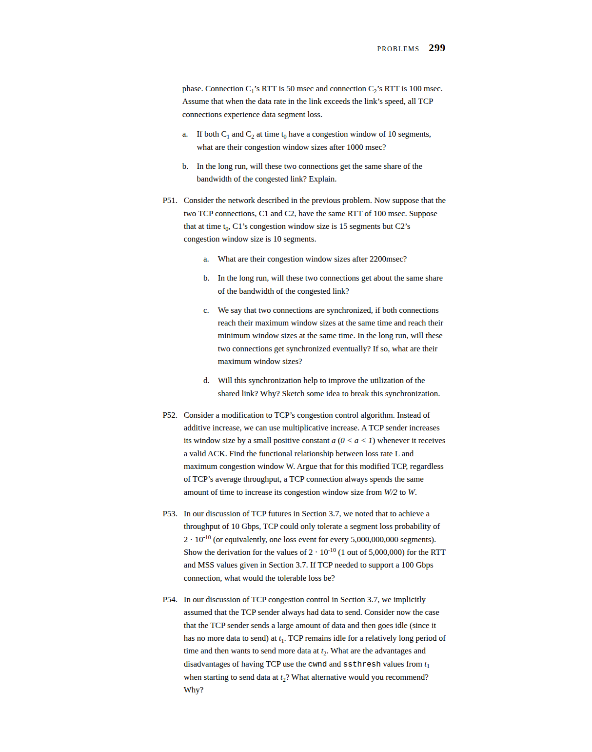Problems 299
phase. Connection C1’s RTT is 50 msec and connection C2’s RTT is 100 msec. Assume that when the data rate in the link exceeds the link’s speed, all TCP connections experience data segment loss.
a. If both C1 and C2 at time t0 have a congestion window of 10 segments, what are their congestion window sizes after 1000 msec?
b. In the long run, will these two connections get the same share of the bandwidth of the congested link? Explain.
P51.
Consider the network described in the previous problem. Now suppose that the two TCP connections, C1 and C2, have the same RTT of 100 msec. Suppose that at time t0, C1’s congestion window size is 15 segments but C2’s congestion window size is 10 segments.
a. What are their congestion window sizes after 2200msec?
b. In the long run, will these two connections get about the same share of the bandwidth of the congested link?
c. We say that two connections are synchronized, if both connections reach their maximum window sizes at the same time and reach their minimum window sizes at the same time. In the long run, will these two connections get synchronized eventually? If so, what are their maximum window sizes?
d. Will this synchronization help to improve the utilization of the shared link? Why? Sketch some idea to break this synchronization.
P52.
Consider a modification to TCP’s congestion control algorithm. Instead of additive increase, we can use multiplicative increase. A TCP sender increases its window size by a small positive constant a (0 < a < 1) whenever it receives a valid ACK. Find the functional relationship between loss rate L and maximum congestion window W. Argue that for this modified TCP, regardless of TCP’s average throughput, a TCP connection always spends the same amount of time to increase its congestion window size from W/2 to W.
P53.
In our discussion of TCP futures in Section 3.7, we noted that to achieve a throughput of 10 Gbps, TCP could only tolerate a segment loss probability of 2 · 10-10 (or equivalently, one loss event for every 5,000,000,000 segments). Show the derivation for the values of 2 · 10-10 (1 out of 5,000,000) for the RTT and MSS values given in Section 3.7. If TCP needed to support a 100 Gbps connection, what would the tolerable loss be?
P54.
In our discussion of TCP congestion control in Section 3.7, we implicitly assumed that the TCP sender always had data to send. Consider now the case that the TCP sender sends a large amount of data and then goes idle (since it has no more data to send) at t1. TCP remains idle for a relatively long period of time and then wants to send more data at t2. What are the advantages and disadvantages of having TCP use the cwnd and ssthresh values from t1 when starting to send data at t2? What alternative would you recommend? Why?